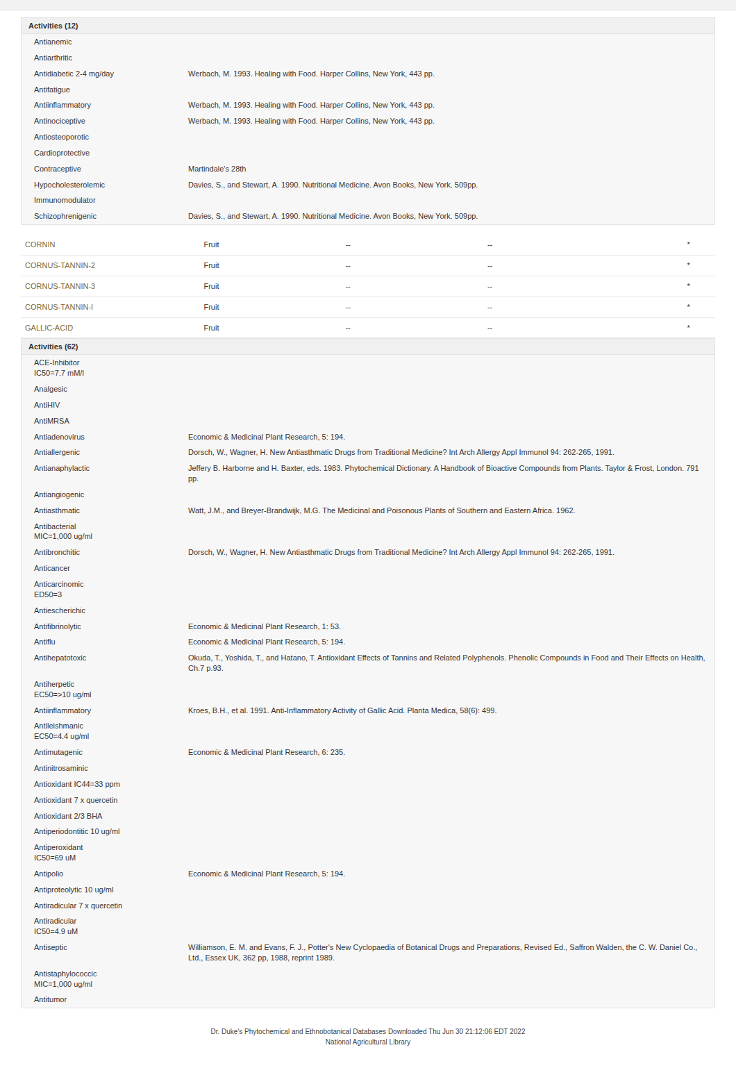Activities (12)
| Antianemic | |
| Antiarthritic | |
| Antidiabetic 2-4 mg/day | Werbach, M. 1993. Healing with Food. Harper Collins, New York, 443 pp. |
| Antifatigue | |
| Antiinflammatory | Werbach, M. 1993. Healing with Food. Harper Collins, New York, 443 pp. |
| Antinociceptive | Werbach, M. 1993. Healing with Food. Harper Collins, New York, 443 pp. |
| Antiosteoporotic | |
| Cardioprotective | |
| Contraceptive | Martindale's 28th |
| Hypocholesterolemic | Davies, S., and Stewart, A. 1990. Nutritional Medicine. Avon Books, New York. 509pp. |
| Immunomodulator | |
| Schizophrenigenic | Davies, S., and Stewart, A. 1990. Nutritional Medicine. Avon Books, New York. 509pp. |
| CORNIN | Fruit | -- | -- | * |
| CORNUS-TANNIN-2 | Fruit | -- | -- | * |
| CORNUS-TANNIN-3 | Fruit | -- | -- | * |
| CORNUS-TANNIN-I | Fruit | -- | -- | * |
| GALLIC-ACID | Fruit | -- | -- | * |
Activities (62)
| ACE-Inhibitor IC50=7.7 mM/l | |
| Analgesic | |
| AntiHIV | |
| AntiMRSA | |
| Antiadenovirus | Economic & Medicinal Plant Research, 5: 194. |
| Antiallergenic | Dorsch, W., Wagner, H. New Antiasthmatic Drugs from Traditional Medicine? Int Arch Allergy Appl Immunol 94: 262-265, 1991. |
| Antianaphylactic | Jeffery B. Harborne and H. Baxter, eds. 1983. Phytochemical Dictionary. A Handbook of Bioactive Compounds from Plants. Taylor & Frost, London. 791 pp. |
| Antiangiogenic | |
| Antiasthmatic | Watt, J.M., and Breyer-Brandwijk, M.G. The Medicinal and Poisonous Plants of Southern and Eastern Africa. 1962. |
| Antibacterial MIC=1,000 ug/ml | |
| Antibronchitic | Dorsch, W., Wagner, H. New Antiasthmatic Drugs from Traditional Medicine? Int Arch Allergy Appl Immunol 94: 262-265, 1991. |
| Anticancer | |
| Anticarcinomic ED50=3 | |
| Antiescherichic | |
| Antifibrinolytic | Economic & Medicinal Plant Research, 1: 53. |
| Antiflu | Economic & Medicinal Plant Research, 5: 194. |
| Antihepatotoxic | Okuda, T., Yoshida, T., and Hatano, T. Antioxidant Effects of Tannins and Related Polyphenols. Phenolic Compounds in Food and Their Effects on Health, Ch.7 p.93. |
| Antiherpetic EC50=>10 ug/ml | |
| Antiinflammatory | Kroes, B.H., et al. 1991. Anti-Inflammatory Activity of Gallic Acid. Planta Medica, 58(6): 499. |
| Antileishmanic EC50=4.4 ug/ml | |
| Antimutagenic | Economic & Medicinal Plant Research, 6: 235. |
| Antinitrosaminic | |
| Antioxidant IC44=33 ppm | |
| Antioxidant 7 x quercetin | |
| Antioxidant 2/3 BHA | |
| Antiperiodontitic 10 ug/ml | |
| Antiperoxidant IC50=69 uM | |
| Antipolio | Economic & Medicinal Plant Research, 5: 194. |
| Antiproteolytic 10 ug/ml | |
| Antiradicular 7 x quercetin | |
| Antiradicular IC50=4.9 uM | |
| Antiseptic | Williamson, E. M. and Evans, F. J., Potter's New Cyclopaedia of Botanical Drugs and Preparations, Revised Ed., Saffron Walden, the C. W. Daniel Co., Ltd., Essex UK, 362 pp, 1988, reprint 1989. |
| Antistaphylococcic MIC=1,000 ug/ml | |
| Antitumor | |
Dr. Duke's Phytochemical and Ethnobotanical Databases Downloaded Thu Jun 30 21:12:06 EDT 2022
National Agricultural Library